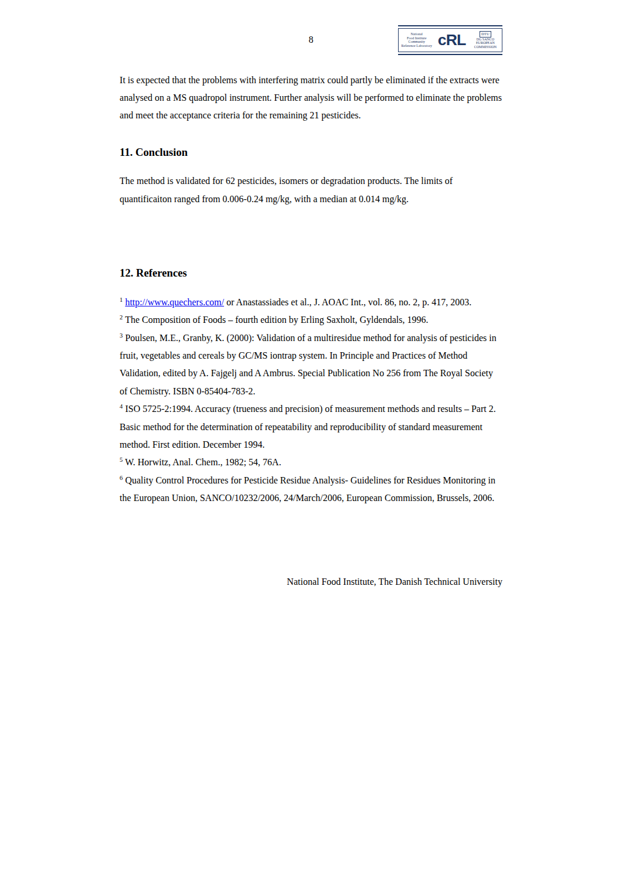8
National
Food Institute
Community Reference Laboratory
cRL
DTU
DG SANCO
EUROPEAN COMMISSION
It is expected that the problems with interfering matrix could partly be eliminated if the extracts were analysed on a MS quadropol instrument. Further analysis will be performed to eliminate the problems and meet the acceptance criteria for the remaining 21 pesticides.
11. Conclusion
The method is validated for 62 pesticides, isomers or degradation products. The limits of quantificaiton ranged from 0.006-0.24 mg/kg, with a median at 0.014 mg/kg.
12. References
1 http://www.quechers.com/ or Anastassiades et al., J. AOAC Int., vol. 86, no. 2, p. 417, 2003.
2 The Composition of Foods – fourth edition by Erling Saxholt, Gyldendals, 1996.
3 Poulsen, M.E., Granby, K. (2000): Validation of a multiresidue method for analysis of pesticides in fruit, vegetables and cereals by GC/MS iontrap system. In Principle and Practices of Method Validation, edited by A. Fajgelj and A Ambrus. Special Publication No 256 from The Royal Society of Chemistry. ISBN 0-85404-783-2.
4 ISO 5725-2:1994. Accuracy (trueness and precision) of measurement methods and results – Part 2. Basic method for the determination of repeatability and reproducibility of standard measurement method. First edition. December 1994.
5 W. Horwitz, Anal. Chem., 1982; 54, 76A.
6 Quality Control Procedures for Pesticide Residue Analysis- Guidelines for Residues Monitoring in the European Union, SANCO/10232/2006, 24/March/2006, European Commission, Brussels, 2006.
National Food Institute, The Danish Technical University